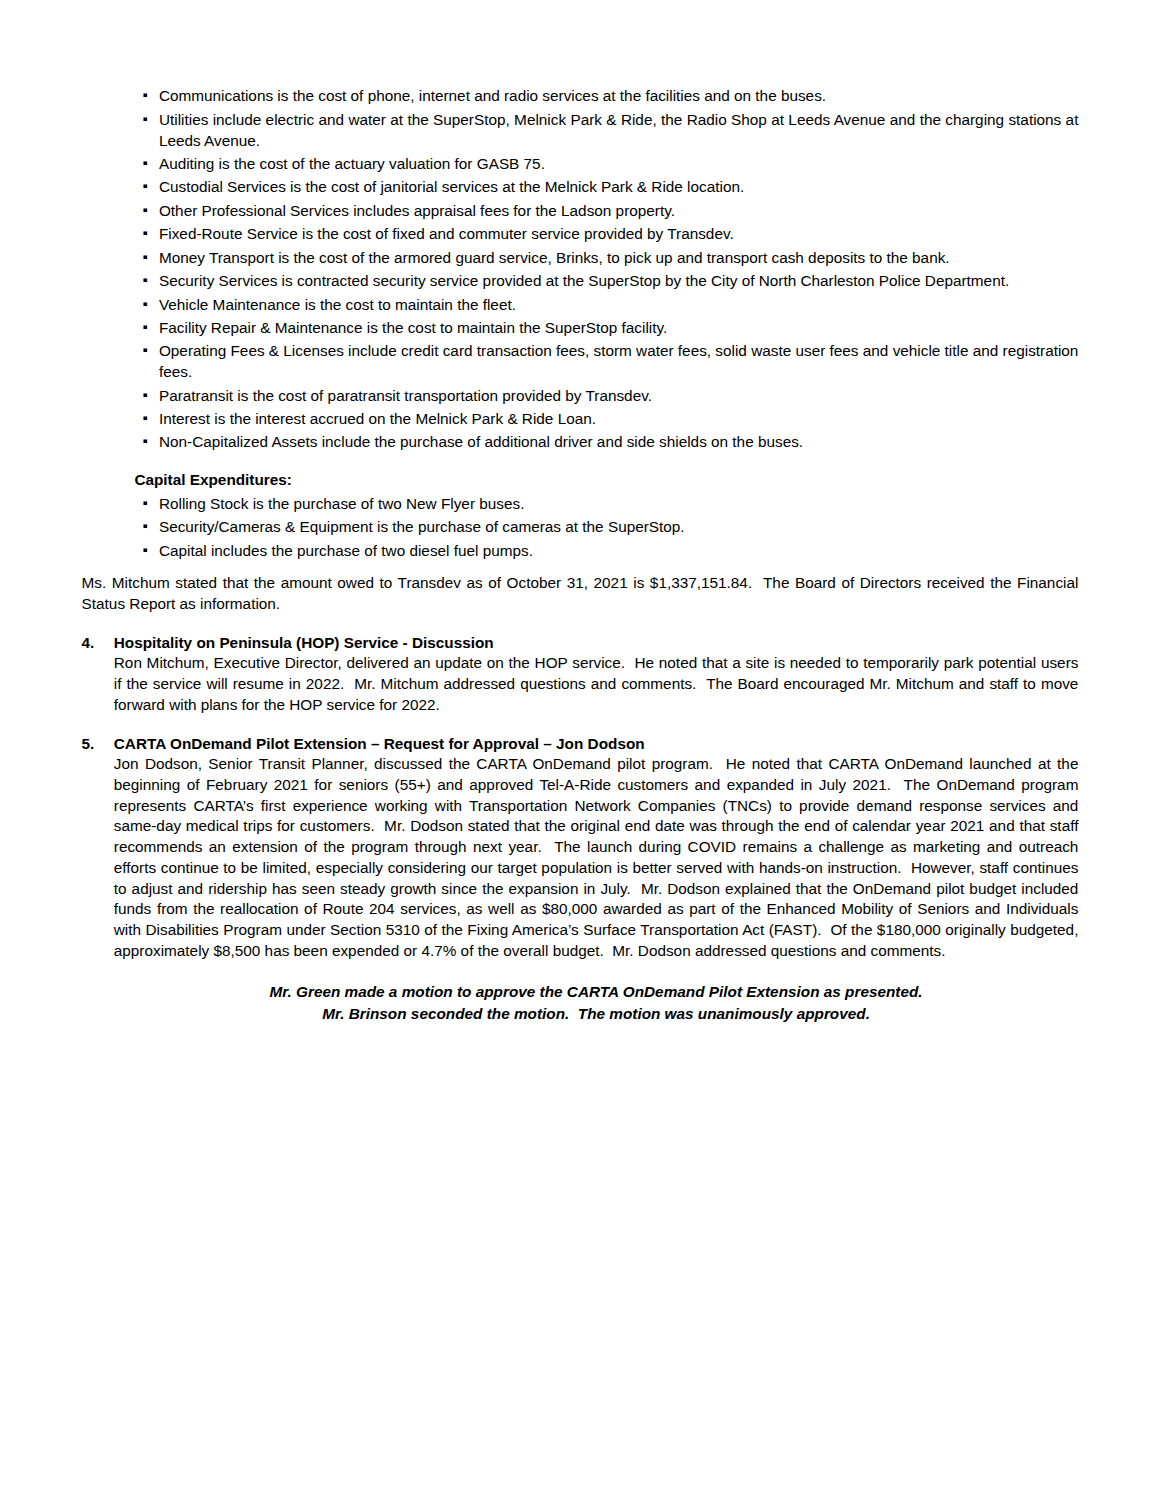Communications is the cost of phone, internet and radio services at the facilities and on the buses.
Utilities include electric and water at the SuperStop, Melnick Park & Ride, the Radio Shop at Leeds Avenue and the charging stations at Leeds Avenue.
Auditing is the cost of the actuary valuation for GASB 75.
Custodial Services is the cost of janitorial services at the Melnick Park & Ride location.
Other Professional Services includes appraisal fees for the Ladson property.
Fixed-Route Service is the cost of fixed and commuter service provided by Transdev.
Money Transport is the cost of the armored guard service, Brinks, to pick up and transport cash deposits to the bank.
Security Services is contracted security service provided at the SuperStop by the City of North Charleston Police Department.
Vehicle Maintenance is the cost to maintain the fleet.
Facility Repair & Maintenance is the cost to maintain the SuperStop facility.
Operating Fees & Licenses include credit card transaction fees, storm water fees, solid waste user fees and vehicle title and registration fees.
Paratransit is the cost of paratransit transportation provided by Transdev.
Interest is the interest accrued on the Melnick Park & Ride Loan.
Non-Capitalized Assets include the purchase of additional driver and side shields on the buses.
Capital Expenditures:
Rolling Stock is the purchase of two New Flyer buses.
Security/Cameras & Equipment is the purchase of cameras at the SuperStop.
Capital includes the purchase of two diesel fuel pumps.
Ms. Mitchum stated that the amount owed to Transdev as of October 31, 2021 is $1,337,151.84. The Board of Directors received the Financial Status Report as information.
4.
Hospitality on Peninsula (HOP) Service - Discussion
Ron Mitchum, Executive Director, delivered an update on the HOP service. He noted that a site is needed to temporarily park potential users if the service will resume in 2022. Mr. Mitchum addressed questions and comments. The Board encouraged Mr. Mitchum and staff to move forward with plans for the HOP service for 2022.
5.
CARTA OnDemand Pilot Extension – Request for Approval – Jon Dodson
Jon Dodson, Senior Transit Planner, discussed the CARTA OnDemand pilot program. He noted that CARTA OnDemand launched at the beginning of February 2021 for seniors (55+) and approved Tel-A-Ride customers and expanded in July 2021. The OnDemand program represents CARTA’s first experience working with Transportation Network Companies (TNCs) to provide demand response services and same-day medical trips for customers. Mr. Dodson stated that the original end date was through the end of calendar year 2021 and that staff recommends an extension of the program through next year. The launch during COVID remains a challenge as marketing and outreach efforts continue to be limited, especially considering our target population is better served with hands-on instruction. However, staff continues to adjust and ridership has seen steady growth since the expansion in July. Mr. Dodson explained that the OnDemand pilot budget included funds from the reallocation of Route 204 services, as well as $80,000 awarded as part of the Enhanced Mobility of Seniors and Individuals with Disabilities Program under Section 5310 of the Fixing America’s Surface Transportation Act (FAST). Of the $180,000 originally budgeted, approximately $8,500 has been expended or 4.7% of the overall budget. Mr. Dodson addressed questions and comments.
Mr. Green made a motion to approve the CARTA OnDemand Pilot Extension as presented.
Mr. Brinson seconded the motion. The motion was unanimously approved.